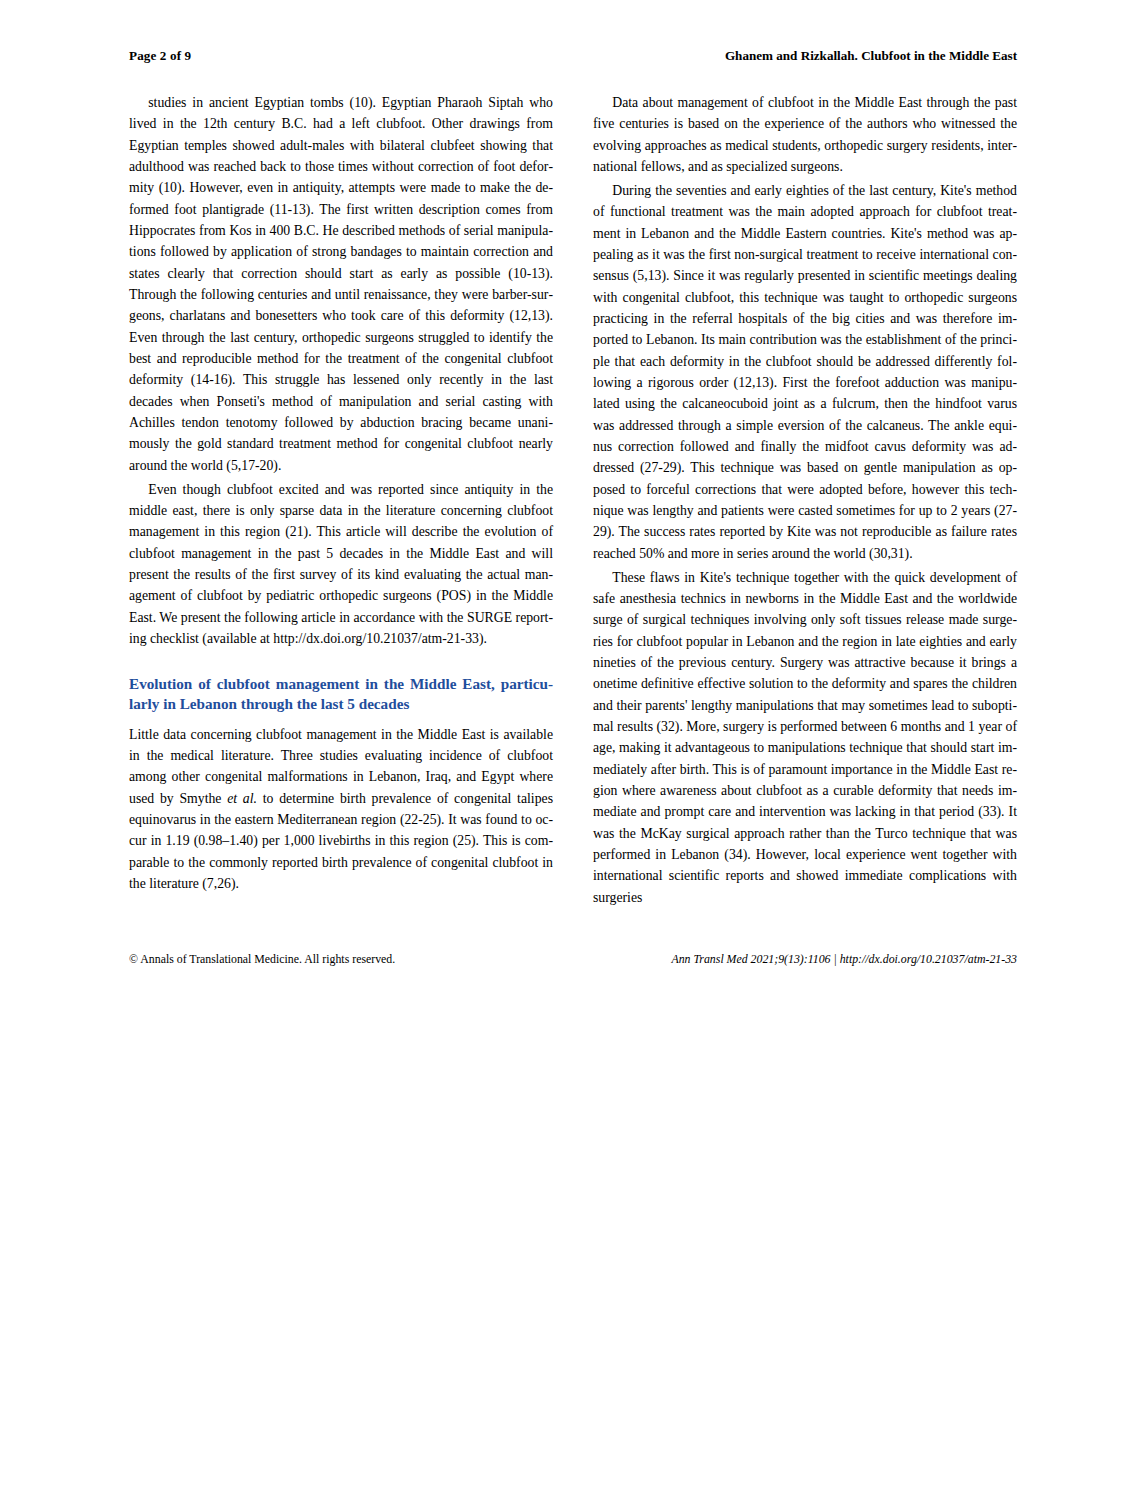Page 2 of 9
Ghanem and Rizkallah. Clubfoot in the Middle East
studies in ancient Egyptian tombs (10). Egyptian Pharaoh Siptah who lived in the 12th century B.C. had a left clubfoot. Other drawings from Egyptian temples showed adult-males with bilateral clubfeet showing that adulthood was reached back to those times without correction of foot deformity (10). However, even in antiquity, attempts were made to make the deformed foot plantigrade (11-13). The first written description comes from Hippocrates from Kos in 400 B.C. He described methods of serial manipulations followed by application of strong bandages to maintain correction and states clearly that correction should start as early as possible (10-13). Through the following centuries and until renaissance, they were barber-surgeons, charlatans and bonesetters who took care of this deformity (12,13). Even through the last century, orthopedic surgeons struggled to identify the best and reproducible method for the treatment of the congenital clubfoot deformity (14-16). This struggle has lessened only recently in the last decades when Ponseti's method of manipulation and serial casting with Achilles tendon tenotomy followed by abduction bracing became unanimously the gold standard treatment method for congenital clubfoot nearly around the world (5,17-20).
Even though clubfoot excited and was reported since antiquity in the middle east, there is only sparse data in the literature concerning clubfoot management in this region (21). This article will describe the evolution of clubfoot management in the past 5 decades in the Middle East and will present the results of the first survey of its kind evaluating the actual management of clubfoot by pediatric orthopedic surgeons (POS) in the Middle East. We present the following article in accordance with the SURGE reporting checklist (available at http://dx.doi.org/10.21037/atm-21-33).
Evolution of clubfoot management in the Middle East, particularly in Lebanon through the last 5 decades
Little data concerning clubfoot management in the Middle East is available in the medical literature. Three studies evaluating incidence of clubfoot among other congenital malformations in Lebanon, Iraq, and Egypt where used by Smythe et al. to determine birth prevalence of congenital talipes equinovarus in the eastern Mediterranean region (22-25). It was found to occur in 1.19 (0.98–1.40) per 1,000 livebirths in this region (25). This is comparable to the commonly reported birth prevalence of congenital clubfoot in the literature (7,26).
Data about management of clubfoot in the Middle East through the past five centuries is based on the experience of the authors who witnessed the evolving approaches as medical students, orthopedic surgery residents, international fellows, and as specialized surgeons.
During the seventies and early eighties of the last century, Kite's method of functional treatment was the main adopted approach for clubfoot treatment in Lebanon and the Middle Eastern countries. Kite's method was appealing as it was the first non-surgical treatment to receive international consensus (5,13). Since it was regularly presented in scientific meetings dealing with congenital clubfoot, this technique was taught to orthopedic surgeons practicing in the referral hospitals of the big cities and was therefore imported to Lebanon. Its main contribution was the establishment of the principle that each deformity in the clubfoot should be addressed differently following a rigorous order (12,13). First the forefoot adduction was manipulated using the calcaneocuboid joint as a fulcrum, then the hindfoot varus was addressed through a simple eversion of the calcaneus. The ankle equinus correction followed and finally the midfoot cavus deformity was addressed (27-29). This technique was based on gentle manipulation as opposed to forceful corrections that were adopted before, however this technique was lengthy and patients were casted sometimes for up to 2 years (27-29). The success rates reported by Kite was not reproducible as failure rates reached 50% and more in series around the world (30,31).
These flaws in Kite's technique together with the quick development of safe anesthesia technics in newborns in the Middle East and the worldwide surge of surgical techniques involving only soft tissues release made surgeries for clubfoot popular in Lebanon and the region in late eighties and early nineties of the previous century. Surgery was attractive because it brings a onetime definitive effective solution to the deformity and spares the children and their parents' lengthy manipulations that may sometimes lead to suboptimal results (32). More, surgery is performed between 6 months and 1 year of age, making it advantageous to manipulations technique that should start immediately after birth. This is of paramount importance in the Middle East region where awareness about clubfoot as a curable deformity that needs immediate and prompt care and intervention was lacking in that period (33). It was the McKay surgical approach rather than the Turco technique that was performed in Lebanon (34). However, local experience went together with international scientific reports and showed immediate complications with surgeries
© Annals of Translational Medicine. All rights reserved.
Ann Transl Med 2021;9(13):1106 | http://dx.doi.org/10.21037/atm-21-33